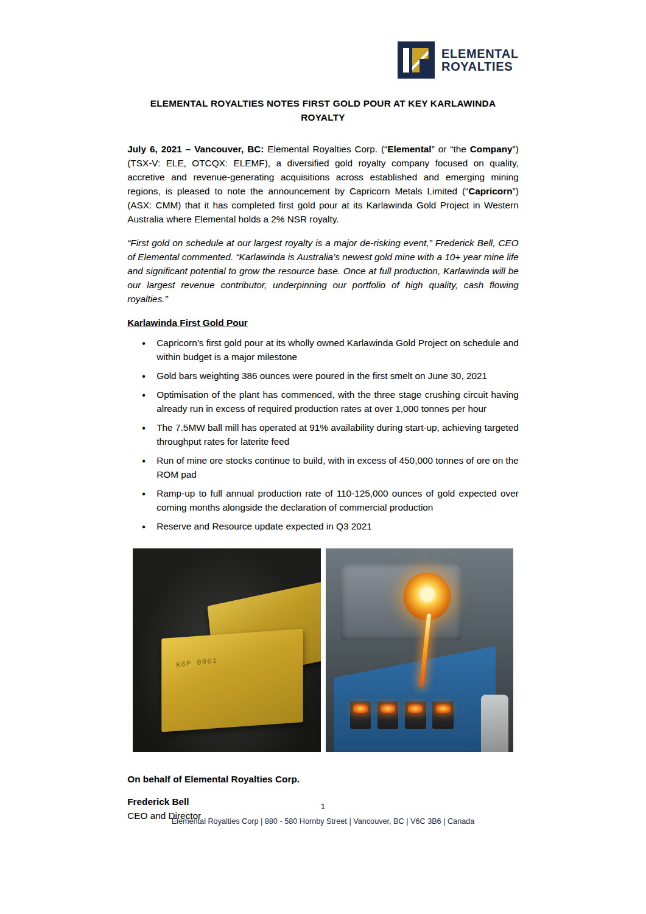ELEMENTAL
ROYALTIES
ELEMENTAL ROYALTIES NOTES FIRST GOLD POUR AT KEY KARLAWINDA ROYALTY
July 6, 2021 – Vancouver, BC: Elemental Royalties Corp. (“Elemental” or “the Company”) (TSX-V: ELE, OTCQX: ELEMF), a diversified gold royalty company focused on quality, accretive and revenue-generating acquisitions across established and emerging mining regions, is pleased to note the announcement by Capricorn Metals Limited (“Capricorn”) (ASX: CMM) that it has completed first gold pour at its Karlawinda Gold Project in Western Australia where Elemental holds a 2% NSR royalty.
“First gold on schedule at our largest royalty is a major de-risking event,” Frederick Bell, CEO of Elemental commented. “Karlawinda is Australia’s newest gold mine with a 10+ year mine life and significant potential to grow the resource base. Once at full production, Karlawinda will be our largest revenue contributor, underpinning our portfolio of high quality, cash flowing royalties.”
Karlawinda First Gold Pour
Capricorn’s first gold pour at its wholly owned Karlawinda Gold Project on schedule and within budget is a major milestone
Gold bars weighting 386 ounces were poured in the first smelt on June 30, 2021
Optimisation of the plant has commenced, with the three stage crushing circuit having already run in excess of required production rates at over 1,000 tonnes per hour
The 7.5MW ball mill has operated at 91% availability during start-up, achieving targeted throughput rates for laterite feed
Run of mine ore stocks continue to build, with in excess of 450,000 tonnes of ore on the ROM pad
Ramp-up to full annual production rate of 110-125,000 ounces of gold expected over coming months alongside the declaration of commercial production
Reserve and Resource update expected in Q3 2021
On behalf of Elemental Royalties Corp.
Frederick Bell
CEO and Director
1
Elemental Royalties Corp | 880 - 580 Hornby Street | Vancouver, BC | V6C 3B6 | Canada